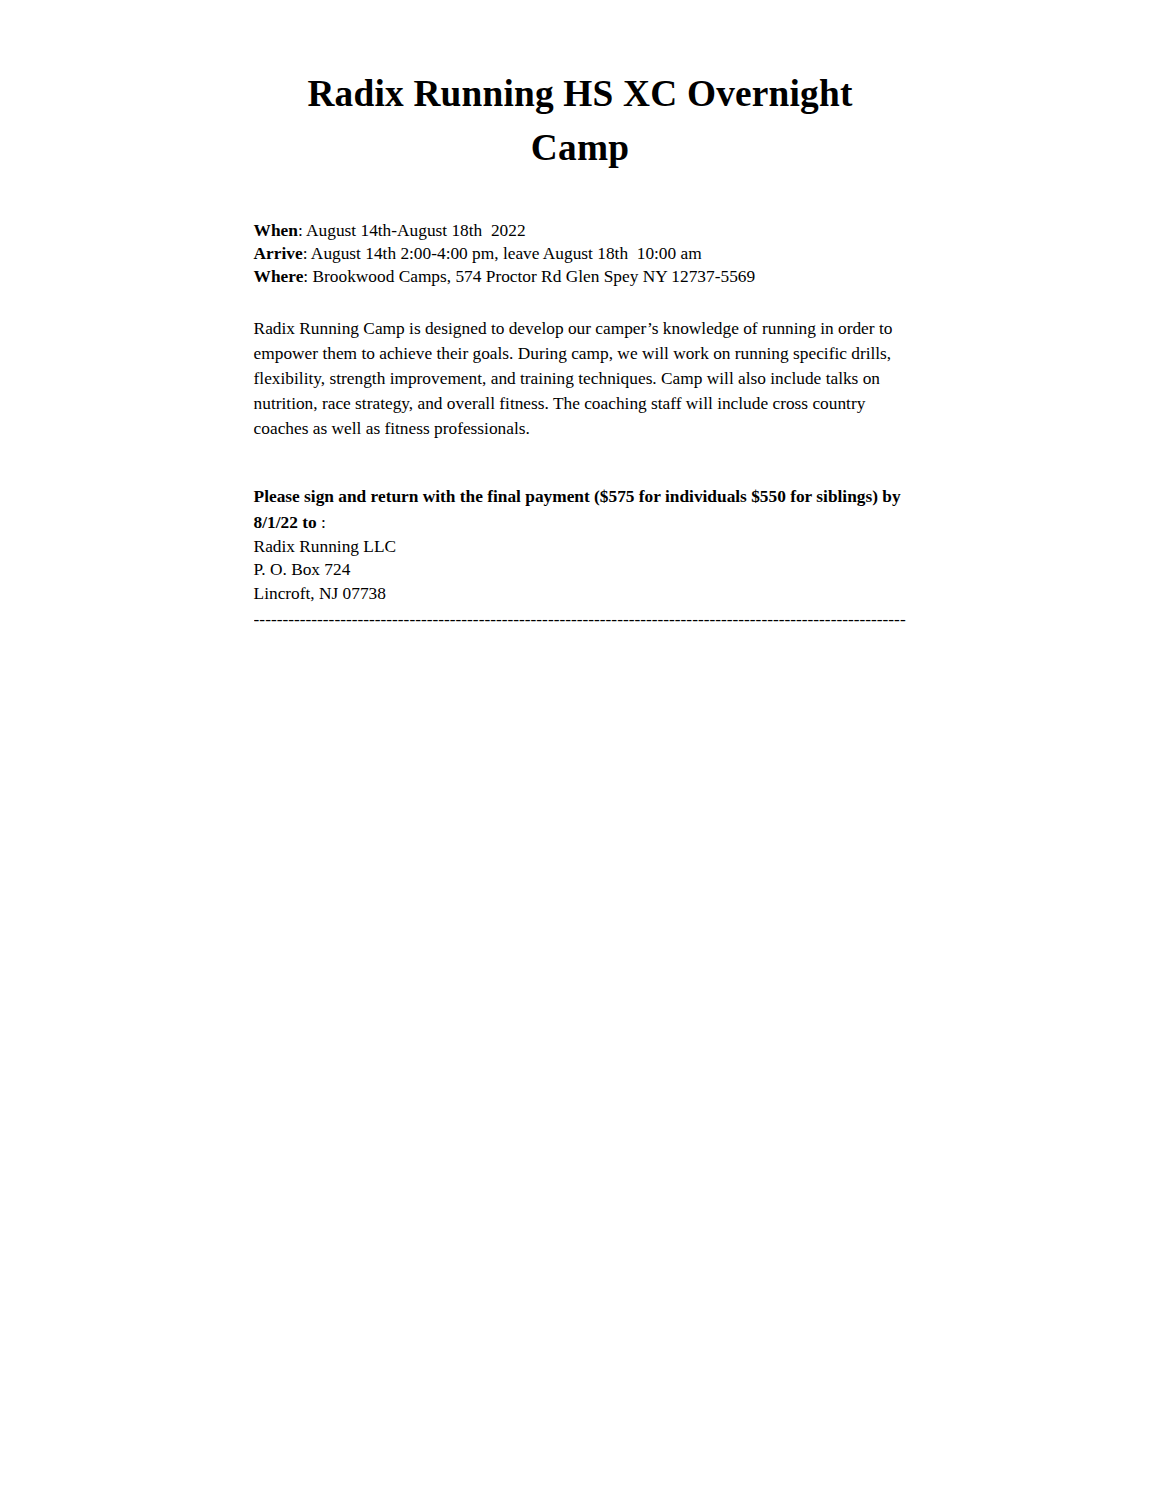Radix Running HS XC Overnight Camp
When: August 14th-August 18th 2022
Arrive: August 14th 2:00-4:00 pm, leave August 18th 10:00 am
Where: Brookwood Camps, 574 Proctor Rd Glen Spey NY 12737-5569
Radix Running Camp is designed to develop our camper’s knowledge of running in order to empower them to achieve their goals. During camp, we will work on running specific drills, flexibility, strength improvement, and training techniques. Camp will also include talks on nutrition, race strategy, and overall fitness. The coaching staff will include cross country coaches as well as fitness professionals.
Please sign and return with the final payment ($575 for individuals $550 for siblings) by 8/1/22 to :
Radix Running LLC
P. O. Box 724
Lincroft, NJ 07738
-----------------------------------------------------------------------------------------------------------------------